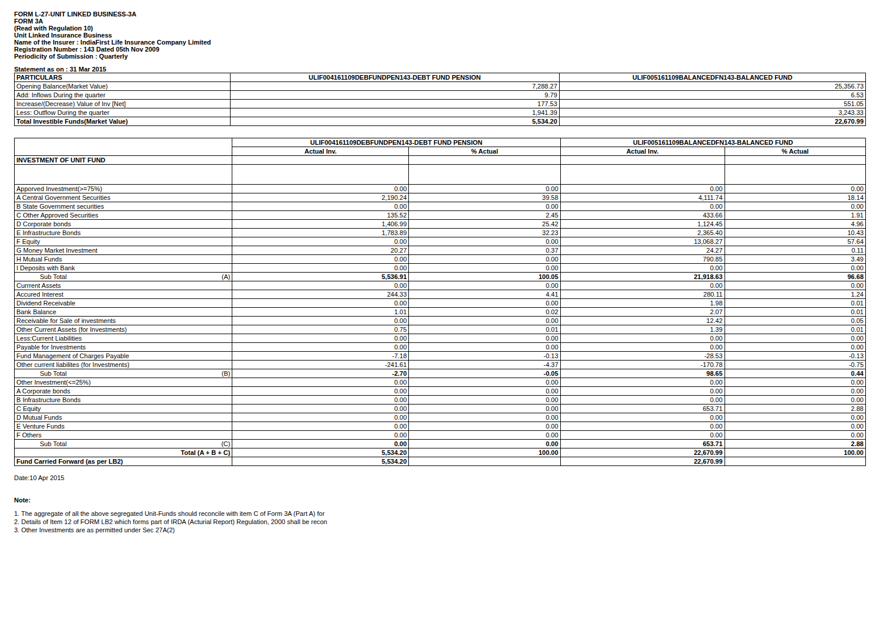FORM L-27-UNIT LINKED BUSINESS-3A
FORM 3A
(Read with Regulation 10)
Unit Linked Insurance Business
Name of the Insurer : IndiaFirst Life Insurance Company Limited
Registration Number : 143 Dated 05th Nov 2009
Periodicity of Submission : Quarterly
Statement as on : 31 Mar 2015
| PARTICULARS | ULIF004161109DEBFUNDPEN143-DEBT FUND PENSION | ULIF005161109BALANCEDFN143-BALANCED FUND |
| --- | --- | --- |
| Opening Balance(Market Value) | 7,288.27 | 25,356.73 |
| Add: Inflows During the quarter | 9.79 | 6.53 |
| Increase/(Decrease) Value of Inv [Net] | 177.53 | 551.05 |
| Less: Outflow During the quarter | 1,941.39 | 3,243.33 |
| Total Investible Funds(Market Value) | 5,534.20 | 22,670.99 |
| | ULIF004161109DEBFUNDPEN143-DEBT FUND PENSION | ULIF005161109BALANCEDFN143-BALANCED FUND |
| --- | --- | --- |
| Actual Inv. | % Actual | Actual Inv. | % Actual |
| INVESTMENT OF UNIT FUND | | | | |
| Apporved Investment(>=75%) | 0.00 | 0.00 | 0.00 | 0.00 |
| A Central Government Securities | 2,190.24 | 39.58 | 4,111.74 | 18.14 |
| B State Government securities | 0.00 | 0.00 | 0.00 | 0.00 |
| C Other Approved Securities | 135.52 | 2.45 | 433.66 | 1.91 |
| D Corporate bonds | 1,406.99 | 25.42 | 1,124.45 | 4.96 |
| E Infrastructure Bonds | 1,783.89 | 32.23 | 2,365.40 | 10.43 |
| F Equity | 0.00 | 0.00 | 13,068.27 | 57.64 |
| G Money Market Investment | 20.27 | 0.37 | 24.27 | 0.11 |
| H Mutual Funds | 0.00 | 0.00 | 790.85 | 3.49 |
| I Deposits with Bank | 0.00 | 0.00 | 0.00 | 0.00 |
| Sub Total (A) | 5,536.91 | 100.05 | 21,918.63 | 96.68 |
| Currrent Assets | 0.00 | 0.00 | 0.00 | 0.00 |
| Accured Interest | 244.33 | 4.41 | 280.11 | 1.24 |
| Dividend Receivable | 0.00 | 0.00 | 1.98 | 0.01 |
| Bank Balance | 1.01 | 0.02 | 2.07 | 0.01 |
| Receivable for Sale of investments | 0.00 | 0.00 | 12.42 | 0.05 |
| Other Current Assets (for Investments) | 0.75 | 0.01 | 1.39 | 0.01 |
| Less:Current Liabilities | 0.00 | 0.00 | 0.00 | 0.00 |
| Payable for Investments | 0.00 | 0.00 | 0.00 | 0.00 |
| Fund Management of Charges Payable | -7.18 | -0.13 | -28.53 | -0.13 |
| Other current liabilites (for Investments) | -241.61 | -4.37 | -170.78 | -0.75 |
| Sub Total (B) | -2.70 | -0.05 | 98.65 | 0.44 |
| Other Investment(<=25%) | 0.00 | 0.00 | 0.00 | 0.00 |
| A Corporate bonds | 0.00 | 0.00 | 0.00 | 0.00 |
| B Infrastructure Bonds | 0.00 | 0.00 | 0.00 | 0.00 |
| C Equity | 0.00 | 0.00 | 653.71 | 2.88 |
| D Mutual Funds | 0.00 | 0.00 | 0.00 | 0.00 |
| E Venture Funds | 0.00 | 0.00 | 0.00 | 0.00 |
| F Others | 0.00 | 0.00 | 0.00 | 0.00 |
| Sub Total (C) | 0.00 | 0.00 | 653.71 | 2.88 |
| Total (A + B + C) | 5,534.20 | 100.00 | 22,670.99 | 100.00 |
| Fund Carried Forward (as per LB2) | 5,534.20 | | 22,670.99 | |
Date:10 Apr 2015
Note:
1. The aggregate of all the above segregated Unit-Funds should reconcile with item C of Form 3A (Part A) for
2. Details of Item 12 of FORM LB2 which forms part of IRDA (Acturial Report) Regulation, 2000 shall be recon
3. Other Investments are as permitted under Sec 27A(2)